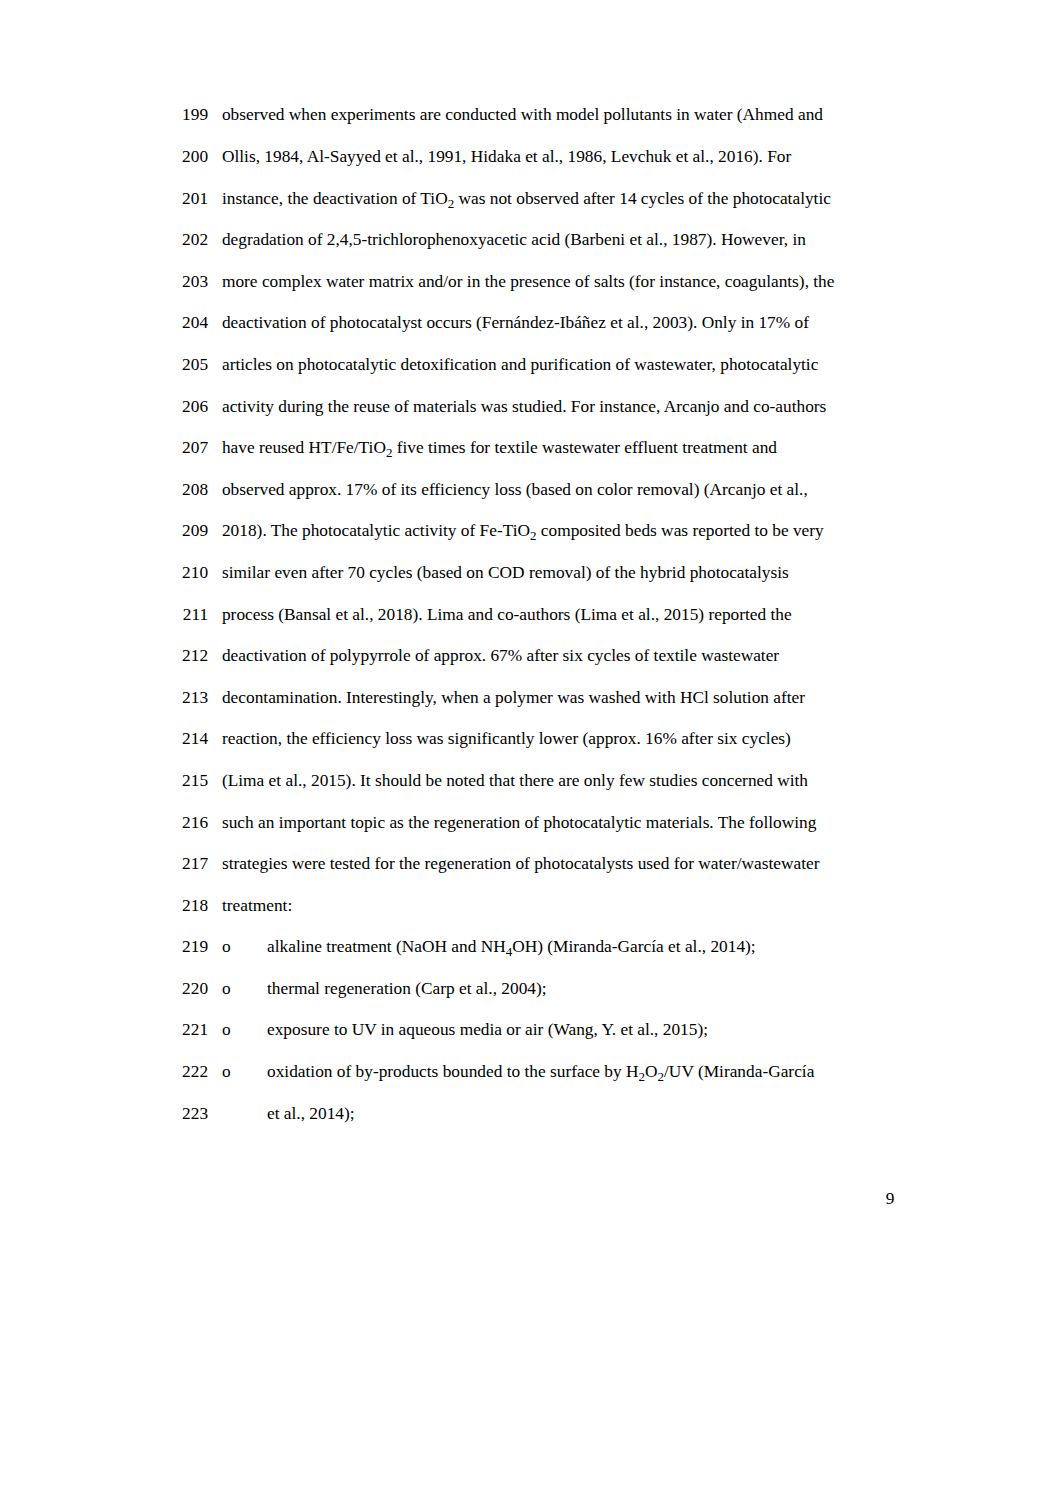observed when experiments are conducted with model pollutants in water (Ahmed and
Ollis, 1984, Al-Sayyed et al., 1991, Hidaka et al., 1986, Levchuk et al., 2016). For
instance, the deactivation of TiO2 was not observed after 14 cycles of the photocatalytic
degradation of 2,4,5-trichlorophenoxyacetic acid (Barbeni et al., 1987). However, in
more complex water matrix and/or in the presence of salts (for instance, coagulants), the
deactivation of photocatalyst occurs (Fernández-Ibáñez et al., 2003). Only in 17% of
articles on photocatalytic detoxification and purification of wastewater, photocatalytic
activity during the reuse of materials was studied. For instance, Arcanjo and co-authors
have reused HT/Fe/TiO2 five times for textile wastewater effluent treatment and
observed approx. 17% of its efficiency loss (based on color removal) (Arcanjo et al.,
2018). The photocatalytic activity of Fe-TiO2 composited beds was reported to be very
similar even after 70 cycles (based on COD removal) of the hybrid photocatalysis
process (Bansal et al., 2018). Lima and co-authors (Lima et al., 2015) reported the
deactivation of polypyrrole of approx. 67% after six cycles of textile wastewater
decontamination. Interestingly, when a polymer was washed with HCl solution after
reaction, the efficiency loss was significantly lower (approx. 16% after six cycles)
(Lima et al., 2015). It should be noted that there are only few studies concerned with
such an important topic as the regeneration of photocatalytic materials. The following
strategies were tested for the regeneration of photocatalysts used for water/wastewater
treatment:
oalkaline treatment (NaOH and NH4OH) (Miranda-García et al., 2014);
othermal regeneration (Carp et al., 2004);
oexposure to UV in aqueous media or air (Wang, Y. et al., 2015);
ooxidation of by-products bounded to the surface by H2O2/UV (Miranda-García
et al., 2014);
9